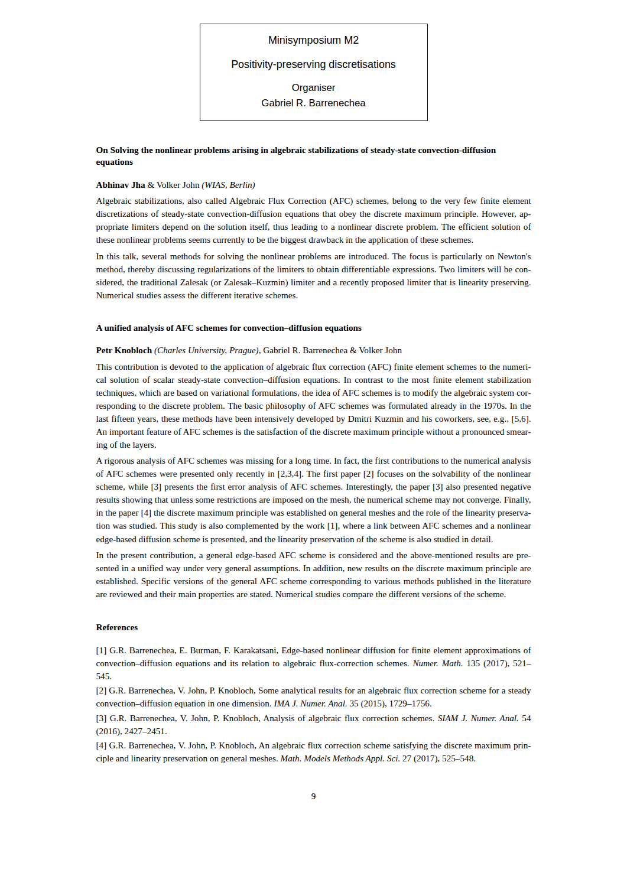Minisymposium M2
Positivity-preserving discretisations
Organiser
Gabriel R. Barrenechea
On Solving the nonlinear problems arising in algebraic stabilizations of steady-state convection-diffusion equations
Abhinav Jha & Volker John (WIAS, Berlin)
Algebraic stabilizations, also called Algebraic Flux Correction (AFC) schemes, belong to the very few finite element discretizations of steady-state convection-diffusion equations that obey the discrete maximum principle. However, appropriate limiters depend on the solution itself, thus leading to a nonlinear discrete problem. The efficient solution of these nonlinear problems seems currently to be the biggest drawback in the application of these schemes.
In this talk, several methods for solving the nonlinear problems are introduced. The focus is particularly on Newton's method, thereby discussing regularizations of the limiters to obtain differentiable expressions. Two limiters will be considered, the traditional Zalesak (or Zalesak–Kuzmin) limiter and a recently proposed limiter that is linearity preserving. Numerical studies assess the different iterative schemes.
A unified analysis of AFC schemes for convection–diffusion equations
Petr Knobloch (Charles University, Prague), Gabriel R. Barrenechea & Volker John
This contribution is devoted to the application of algebraic flux correction (AFC) finite element schemes to the numerical solution of scalar steady-state convection–diffusion equations. In contrast to the most finite element stabilization techniques, which are based on variational formulations, the idea of AFC schemes is to modify the algebraic system corresponding to the discrete problem. The basic philosophy of AFC schemes was formulated already in the 1970s. In the last fifteen years, these methods have been intensively developed by Dmitri Kuzmin and his coworkers, see, e.g., [5,6]. An important feature of AFC schemes is the satisfaction of the discrete maximum principle without a pronounced smearing of the layers.
A rigorous analysis of AFC schemes was missing for a long time. In fact, the first contributions to the numerical analysis of AFC schemes were presented only recently in [2,3,4]. The first paper [2] focuses on the solvability of the nonlinear scheme, while [3] presents the first error analysis of AFC schemes. Interestingly, the paper [3] also presented negative results showing that unless some restrictions are imposed on the mesh, the numerical scheme may not converge. Finally, in the paper [4] the discrete maximum principle was established on general meshes and the role of the linearity preservation was studied. This study is also complemented by the work [1], where a link between AFC schemes and a nonlinear edge-based diffusion scheme is presented, and the linearity preservation of the scheme is also studied in detail.
In the present contribution, a general edge-based AFC scheme is considered and the above-mentioned results are presented in a unified way under very general assumptions. In addition, new results on the discrete maximum principle are established. Specific versions of the general AFC scheme corresponding to various methods published in the literature are reviewed and their main properties are stated. Numerical studies compare the different versions of the scheme.
References
[1] G.R. Barrenechea, E. Burman, F. Karakatsani, Edge-based nonlinear diffusion for finite element approximations of convection–diffusion equations and its relation to algebraic flux-correction schemes. Numer. Math. 135 (2017), 521–545.
[2] G.R. Barrenechea, V. John, P. Knobloch, Some analytical results for an algebraic flux correction scheme for a steady convection–diffusion equation in one dimension. IMA J. Numer. Anal. 35 (2015), 1729–1756.
[3] G.R. Barrenechea, V. John, P. Knobloch, Analysis of algebraic flux correction schemes. SIAM J. Numer. Anal. 54 (2016), 2427–2451.
[4] G.R. Barrenechea, V. John, P. Knobloch, An algebraic flux correction scheme satisfying the discrete maximum principle and linearity preservation on general meshes. Math. Models Methods Appl. Sci. 27 (2017), 525–548.
9